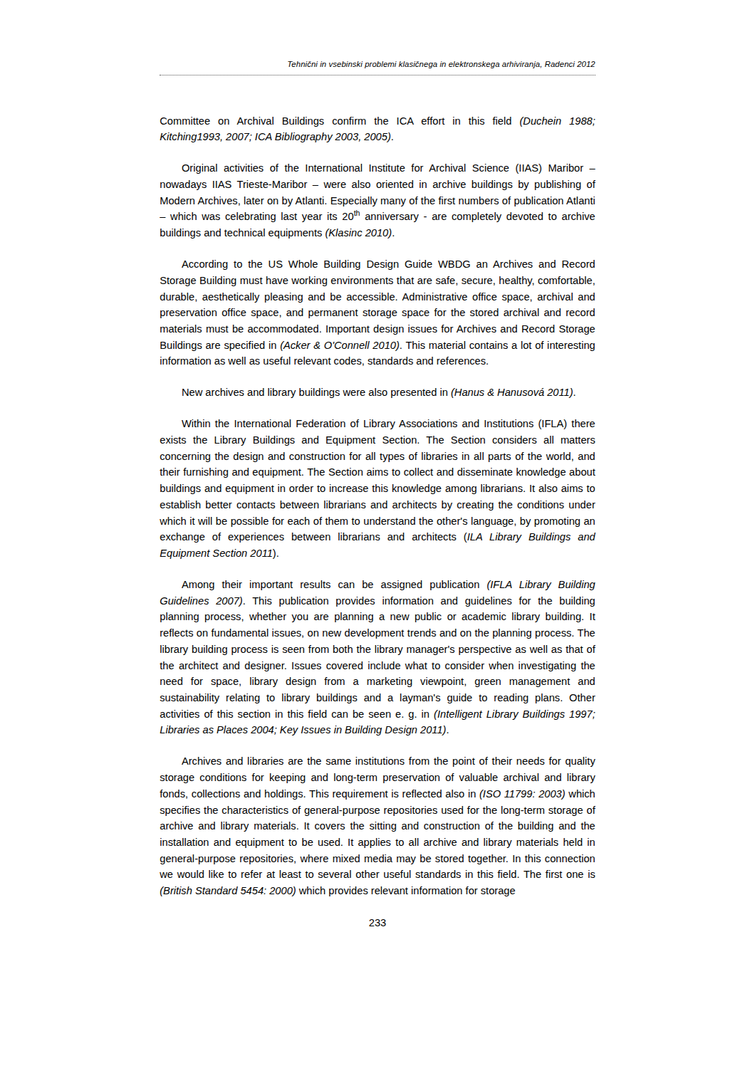Tehnični in vsebinski problemi klasičnega in elektronskega arhiviranja, Radenci 2012
Committee on Archival Buildings confirm the ICA effort in this field (Duchein 1988; Kitching1993, 2007; ICA Bibliography 2003, 2005).
Original activities of the International Institute for Archival Science (IIAS) Maribor – nowadays IIAS Trieste-Maribor – were also oriented in archive buildings by publishing of Modern Archives, later on by Atlanti. Especially many of the first numbers of publication Atlanti – which was celebrating last year its 20th anniversary - are completely devoted to archive buildings and technical equipments (Klasinc 2010).
According to the US Whole Building Design Guide WBDG an Archives and Record Storage Building must have working environments that are safe, secure, healthy, comfortable, durable, aesthetically pleasing and be accessible. Administrative office space, archival and preservation office space, and permanent storage space for the stored archival and record materials must be accommodated. Important design issues for Archives and Record Storage Buildings are specified in (Acker & O'Connell 2010). This material contains a lot of interesting information as well as useful relevant codes, standards and references.
New archives and library buildings were also presented in (Hanus & Hanusová 2011).
Within the International Federation of Library Associations and Institutions (IFLA) there exists the Library Buildings and Equipment Section. The Section considers all matters concerning the design and construction for all types of libraries in all parts of the world, and their furnishing and equipment. The Section aims to collect and disseminate knowledge about buildings and equipment in order to increase this knowledge among librarians. It also aims to establish better contacts between librarians and architects by creating the conditions under which it will be possible for each of them to understand the other's language, by promoting an exchange of experiences between librarians and architects (ILA Library Buildings and Equipment Section 2011).
Among their important results can be assigned publication (IFLA Library Building Guidelines 2007). This publication provides information and guidelines for the building planning process, whether you are planning a new public or academic library building. It reflects on fundamental issues, on new development trends and on the planning process. The library building process is seen from both the library manager's perspective as well as that of the architect and designer. Issues covered include what to consider when investigating the need for space, library design from a marketing viewpoint, green management and sustainability relating to library buildings and a layman's guide to reading plans. Other activities of this section in this field can be seen e. g. in (Intelligent Library Buildings 1997; Libraries as Places 2004; Key Issues in Building Design 2011).
Archives and libraries are the same institutions from the point of their needs for quality storage conditions for keeping and long-term preservation of valuable archival and library fonds, collections and holdings. This requirement is reflected also in (ISO 11799: 2003) which specifies the characteristics of general-purpose repositories used for the long-term storage of archive and library materials. It covers the sitting and construction of the building and the installation and equipment to be used. It applies to all archive and library materials held in general-purpose repositories, where mixed media may be stored together. In this connection we would like to refer at least to several other useful standards in this field. The first one is (British Standard 5454: 2000) which provides relevant information for storage
233